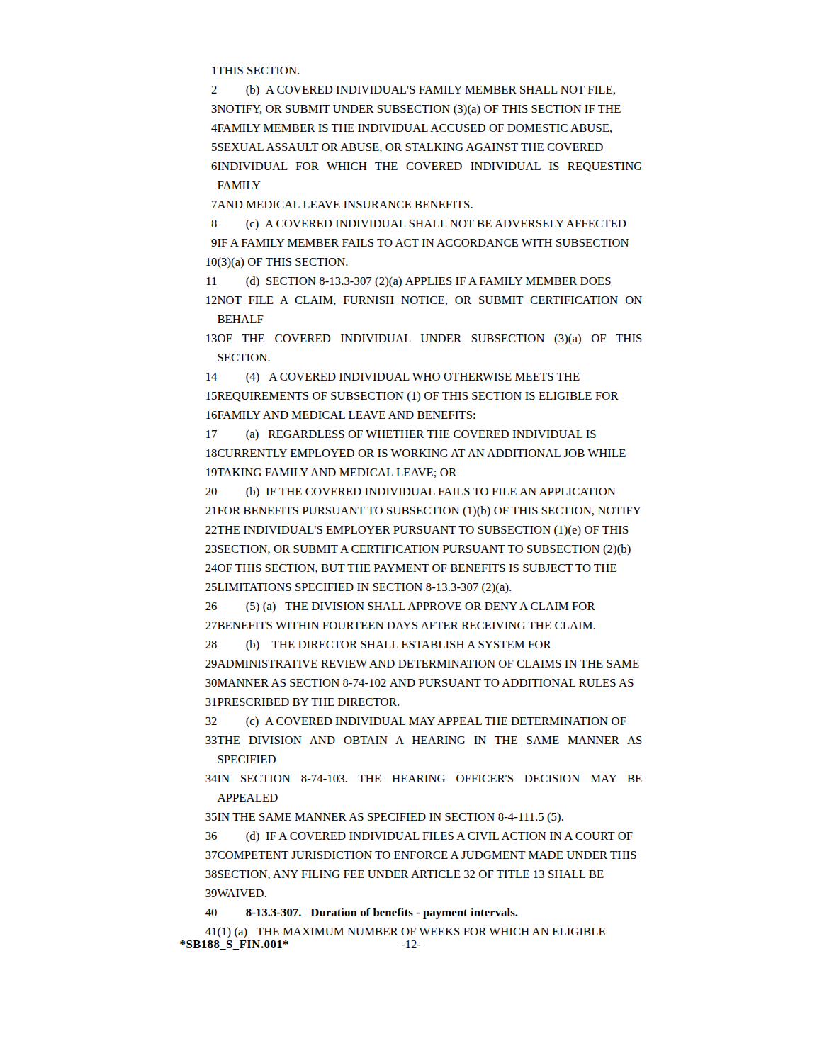| 1 | THIS SECTION. |
| 2 | (b) A COVERED INDIVIDUAL'S FAMILY MEMBER SHALL NOT FILE, |
| 3 | NOTIFY, OR SUBMIT UNDER SUBSECTION (3)(a) OF THIS SECTION IF THE |
| 4 | FAMILY MEMBER IS THE INDIVIDUAL ACCUSED OF DOMESTIC ABUSE, |
| 5 | SEXUAL ASSAULT OR ABUSE, OR STALKING AGAINST THE COVERED |
| 6 | INDIVIDUAL FOR WHICH THE COVERED INDIVIDUAL IS REQUESTING FAMILY |
| 7 | AND MEDICAL LEAVE INSURANCE BENEFITS. |
| 8 | (c) A COVERED INDIVIDUAL SHALL NOT BE ADVERSELY AFFECTED |
| 9 | IF A FAMILY MEMBER FAILS TO ACT IN ACCORDANCE WITH SUBSECTION |
| 10 | (3)(a) OF THIS SECTION. |
| 11 | (d) SECTION 8-13.3-307 (2)(a) APPLIES IF A FAMILY MEMBER DOES |
| 12 | NOT FILE A CLAIM, FURNISH NOTICE, OR SUBMIT CERTIFICATION ON BEHALF |
| 13 | OF THE COVERED INDIVIDUAL UNDER SUBSECTION (3)(a) OF THIS SECTION. |
| 14 | (4) A COVERED INDIVIDUAL WHO OTHERWISE MEETS THE |
| 15 | REQUIREMENTS OF SUBSECTION (1) OF THIS SECTION IS ELIGIBLE FOR |
| 16 | FAMILY AND MEDICAL LEAVE AND BENEFITS: |
| 17 | (a) REGARDLESS OF WHETHER THE COVERED INDIVIDUAL IS |
| 18 | CURRENTLY EMPLOYED OR IS WORKING AT AN ADDITIONAL JOB WHILE |
| 19 | TAKING FAMILY AND MEDICAL LEAVE; OR |
| 20 | (b) IF THE COVERED INDIVIDUAL FAILS TO FILE AN APPLICATION |
| 21 | FOR BENEFITS PURSUANT TO SUBSECTION (1)(b) OF THIS SECTION, NOTIFY |
| 22 | THE INDIVIDUAL'S EMPLOYER PURSUANT TO SUBSECTION (1)(e) OF THIS |
| 23 | SECTION, OR SUBMIT A CERTIFICATION PURSUANT TO SUBSECTION (2)(b) |
| 24 | OF THIS SECTION, BUT THE PAYMENT OF BENEFITS IS SUBJECT TO THE |
| 25 | LIMITATIONS SPECIFIED IN SECTION 8-13.3-307 (2)(a). |
| 26 | (5) (a) THE DIVISION SHALL APPROVE OR DENY A CLAIM FOR |
| 27 | BENEFITS WITHIN FOURTEEN DAYS AFTER RECEIVING THE CLAIM. |
| 28 | (b) THE DIRECTOR SHALL ESTABLISH A SYSTEM FOR |
| 29 | ADMINISTRATIVE REVIEW AND DETERMINATION OF CLAIMS IN THE SAME |
| 30 | MANNER AS SECTION 8-74-102 AND PURSUANT TO ADDITIONAL RULES AS |
| 31 | PRESCRIBED BY THE DIRECTOR. |
| 32 | (c) A COVERED INDIVIDUAL MAY APPEAL THE DETERMINATION OF |
| 33 | THE DIVISION AND OBTAIN A HEARING IN THE SAME MANNER AS SPECIFIED |
| 34 | IN SECTION 8-74-103. THE HEARING OFFICER'S DECISION MAY BE APPEALED |
| 35 | IN THE SAME MANNER AS SPECIFIED IN SECTION 8-4-111.5 (5). |
| 36 | (d) IF A COVERED INDIVIDUAL FILES A CIVIL ACTION IN A COURT OF |
| 37 | COMPETENT JURISDICTION TO ENFORCE A JUDGMENT MADE UNDER THIS |
| 38 | SECTION, ANY FILING FEE UNDER ARTICLE 32 OF TITLE 13 SHALL BE |
| 39 | WAIVED. |
| 40 | 8-13.3-307. Duration of benefits - payment intervals. |
| 41 | (1) (a) THE MAXIMUM NUMBER OF WEEKS FOR WHICH AN ELIGIBLE |
*SB188_S_FIN.001* -12-